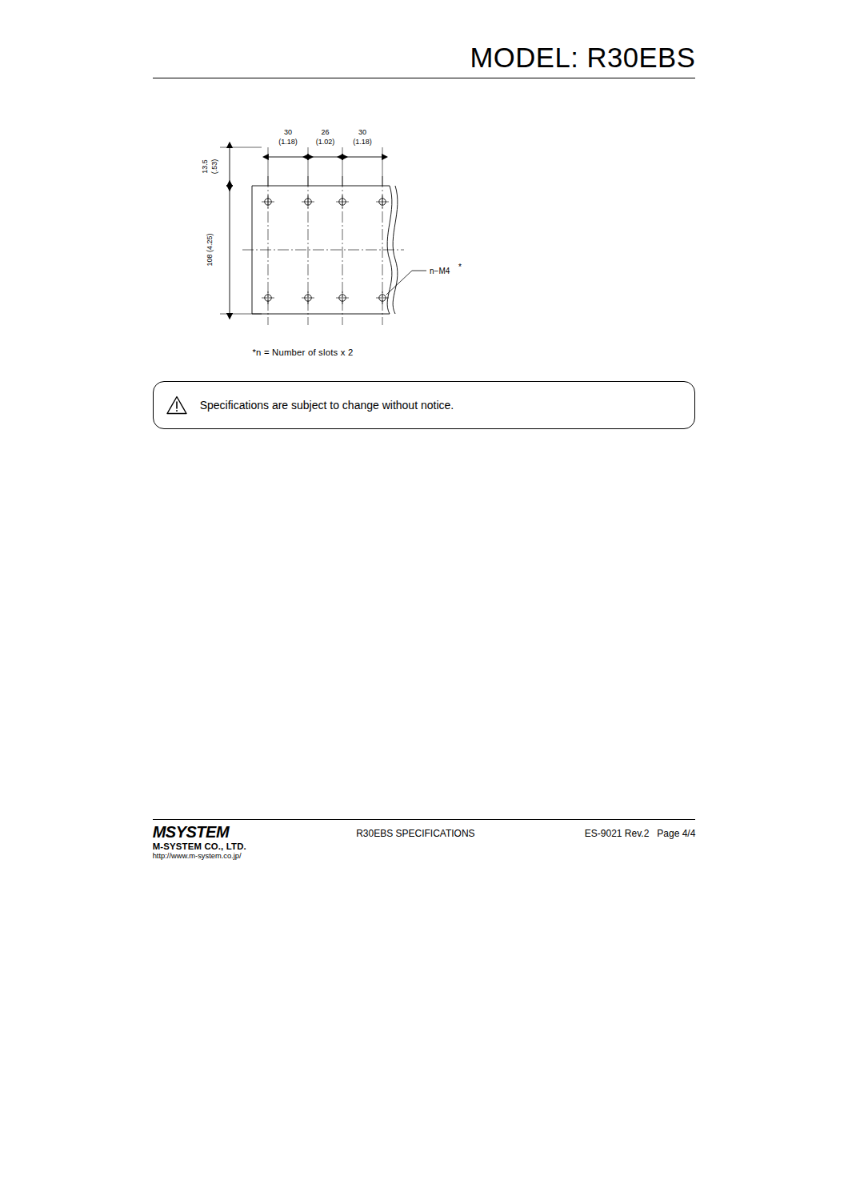MODEL: R30EBS
30 (1.18) 26 (1.02) 30 (1.18) 13.5 (.53) 108 (4.25) n−M4 *
*n = Number of slots x 2
Specifications are subject to change without notice.
MSYSTEM
M-SYSTEM CO., LTD.
http://www.m-system.co.jp/
R30EBS SPECIFICATIONS
ES-9021 Rev.2 Page 4/4